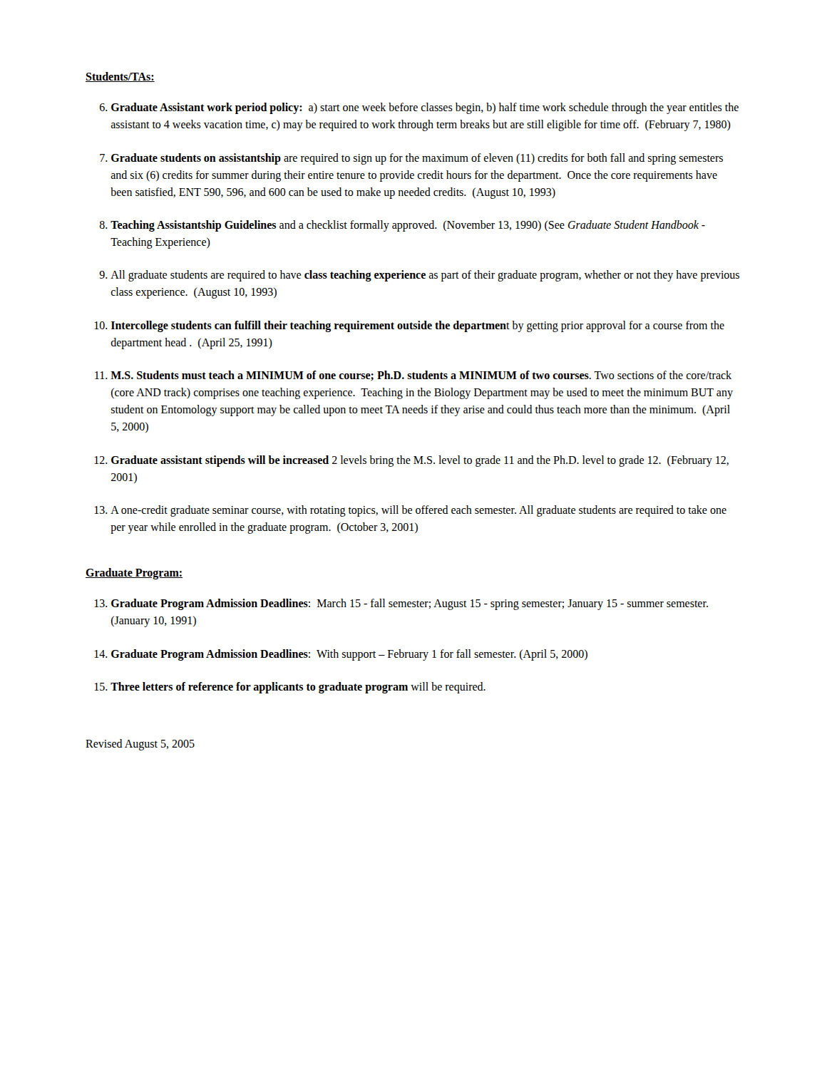Students/TAs:
Graduate Assistant work period policy: a) start one week before classes begin, b) half time work schedule through the year entitles the assistant to 4 weeks vacation time, c) may be required to work through term breaks but are still eligible for time off. (February 7, 1980)
Graduate students on assistantship are required to sign up for the maximum of eleven (11) credits for both fall and spring semesters and six (6) credits for summer during their entire tenure to provide credit hours for the department. Once the core requirements have been satisfied, ENT 590, 596, and 600 can be used to make up needed credits. (August 10, 1993)
Teaching Assistantship Guidelines and a checklist formally approved. (November 13, 1990) (See Graduate Student Handbook - Teaching Experience)
All graduate students are required to have class teaching experience as part of their graduate program, whether or not they have previous class experience. (August 10, 1993)
Intercollege students can fulfill their teaching requirement outside the department by getting prior approval for a course from the department head . (April 25, 1991)
M.S. Students must teach a MINIMUM of one course; Ph.D. students a MINIMUM of two courses. Two sections of the core/track (core AND track) comprises one teaching experience. Teaching in the Biology Department may be used to meet the minimum BUT any student on Entomology support may be called upon to meet TA needs if they arise and could thus teach more than the minimum. (April 5, 2000)
Graduate assistant stipends will be increased 2 levels bring the M.S. level to grade 11 and the Ph.D. level to grade 12. (February 12, 2001)
A one-credit graduate seminar course, with rotating topics, will be offered each semester. All graduate students are required to take one per year while enrolled in the graduate program. (October 3, 2001)
Graduate Program:
Graduate Program Admission Deadlines: March 15 - fall semester; August 15 - spring semester; January 15 - summer semester. (January 10, 1991)
Graduate Program Admission Deadlines: With support – February 1 for fall semester. (April 5, 2000)
Three letters of reference for applicants to graduate program will be required.
Revised August 5, 2005